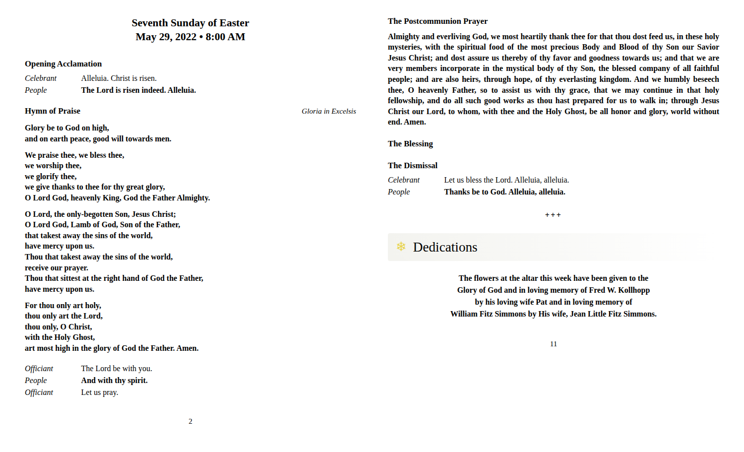Seventh Sunday of Easter
May 29, 2022 • 8:00 AM
Opening Acclamation
Celebrant Alleluia. Christ is risen.
People The Lord is risen indeed. Alleluia.
Hymn of Praise Gloria in Excelsis
Glory be to God on high,
and on earth peace, good will towards men.
We praise thee, we bless thee,
we worship thee,
we glorify thee,
we give thanks to thee for thy great glory,
O Lord God, heavenly King, God the Father Almighty.
O Lord, the only-begotten Son, Jesus Christ;
O Lord God, Lamb of God, Son of the Father,
that takest away the sins of the world,
have mercy upon us.
Thou that takest away the sins of the world,
receive our prayer.
Thou that sittest at the right hand of God the Father,
have mercy upon us.
For thou only art holy,
thou only art the Lord,
thou only, O Christ,
with the Holy Ghost,
art most high in the glory of God the Father. Amen.
Officiant The Lord be with you.
People And with thy spirit.
Officiant Let us pray.
2
The Postcommunion Prayer
Almighty and everliving God, we most heartily thank thee for that thou dost feed us, in these holy mysteries, with the spiritual food of the most precious Body and Blood of thy Son our Savior Jesus Christ; and dost assure us thereby of thy favor and goodness towards us; and that we are very members incorporate in the mystical body of thy Son, the blessed company of all faithful people; and are also heirs, through hope, of thy everlasting kingdom. And we humbly beseech thee, O heavenly Father, so to assist us with thy grace, that we may continue in that holy fellowship, and do all such good works as thou hast prepared for us to walk in; through Jesus Christ our Lord, to whom, with thee and the Holy Ghost, be all honor and glory, world without end. Amen.
The Blessing
The Dismissal
Celebrant Let us bless the Lord. Alleluia, alleluia.
People Thanks be to God. Alleluia, alleluia.
+++
❄ Dedications
The flowers at the altar this week have been given to the
Glory of God and in loving memory of Fred W. Kollhopp
by his loving wife Pat and in loving memory of
William Fitz Simmons by His wife, Jean Little Fitz Simmons.
11